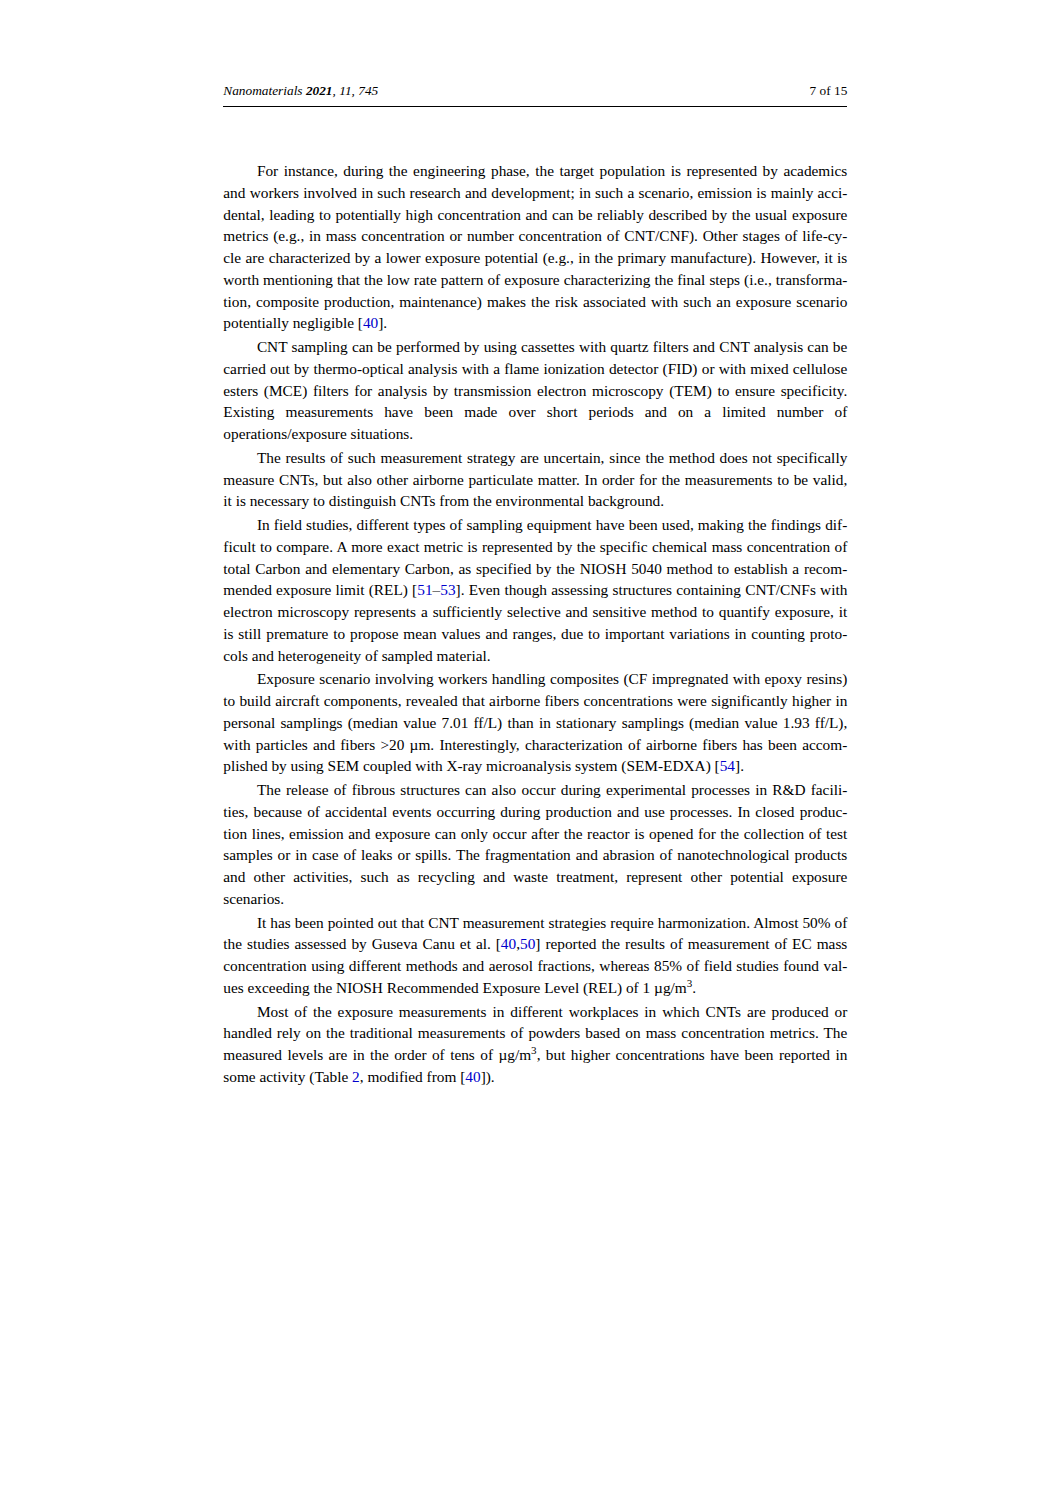Nanomaterials 2021, 11, 745 7 of 15
For instance, during the engineering phase, the target population is represented by academics and workers involved in such research and development; in such a scenario, emission is mainly accidental, leading to potentially high concentration and can be reliably described by the usual exposure metrics (e.g., in mass concentration or number concentration of CNT/CNF). Other stages of life-cycle are characterized by a lower exposure potential (e.g., in the primary manufacture). However, it is worth mentioning that the low rate pattern of exposure characterizing the final steps (i.e., transformation, composite production, maintenance) makes the risk associated with such an exposure scenario potentially negligible [40].
CNT sampling can be performed by using cassettes with quartz filters and CNT analysis can be carried out by thermo-optical analysis with a flame ionization detector (FID) or with mixed cellulose esters (MCE) filters for analysis by transmission electron microscopy (TEM) to ensure specificity. Existing measurements have been made over short periods and on a limited number of operations/exposure situations.
The results of such measurement strategy are uncertain, since the method does not specifically measure CNTs, but also other airborne particulate matter. In order for the measurements to be valid, it is necessary to distinguish CNTs from the environmental background.
In field studies, different types of sampling equipment have been used, making the findings difficult to compare. A more exact metric is represented by the specific chemical mass concentration of total Carbon and elementary Carbon, as specified by the NIOSH 5040 method to establish a recommended exposure limit (REL) [51–53]. Even though assessing structures containing CNT/CNFs with electron microscopy represents a sufficiently selective and sensitive method to quantify exposure, it is still premature to propose mean values and ranges, due to important variations in counting protocols and heterogeneity of sampled material.
Exposure scenario involving workers handling composites (CF impregnated with epoxy resins) to build aircraft components, revealed that airborne fibers concentrations were significantly higher in personal samplings (median value 7.01 ff/L) than in stationary samplings (median value 1.93 ff/L), with particles and fibers >20 µm. Interestingly, characterization of airborne fibers has been accomplished by using SEM coupled with X-ray microanalysis system (SEM-EDXA) [54].
The release of fibrous structures can also occur during experimental processes in R&D facilities, because of accidental events occurring during production and use processes. In closed production lines, emission and exposure can only occur after the reactor is opened for the collection of test samples or in case of leaks or spills. The fragmentation and abrasion of nanotechnological products and other activities, such as recycling and waste treatment, represent other potential exposure scenarios.
It has been pointed out that CNT measurement strategies require harmonization. Almost 50% of the studies assessed by Guseva Canu et al. [40,50] reported the results of measurement of EC mass concentration using different methods and aerosol fractions, whereas 85% of field studies found values exceeding the NIOSH Recommended Exposure Level (REL) of 1 µg/m3.
Most of the exposure measurements in different workplaces in which CNTs are produced or handled rely on the traditional measurements of powders based on mass concentration metrics. The measured levels are in the order of tens of µg/m3, but higher concentrations have been reported in some activity (Table 2, modified from [40]).